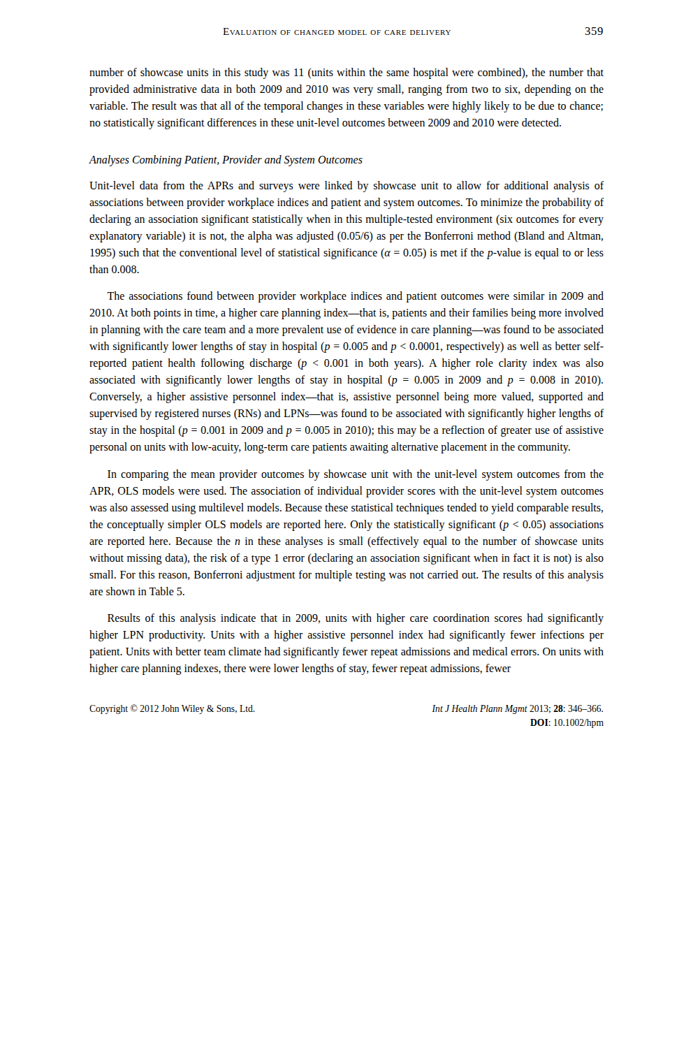Evaluation of changed model of care delivery 359
number of showcase units in this study was 11 (units within the same hospital were combined), the number that provided administrative data in both 2009 and 2010 was very small, ranging from two to six, depending on the variable. The result was that all of the temporal changes in these variables were highly likely to be due to chance; no statistically significant differences in these unit-level outcomes between 2009 and 2010 were detected.
Analyses Combining Patient, Provider and System Outcomes
Unit-level data from the APRs and surveys were linked by showcase unit to allow for additional analysis of associations between provider workplace indices and patient and system outcomes. To minimize the probability of declaring an association significant statistically when in this multiple-tested environment (six outcomes for every explanatory variable) it is not, the alpha was adjusted (0.05/6) as per the Bonferroni method (Bland and Altman, 1995) such that the conventional level of statistical significance (α = 0.05) is met if the p-value is equal to or less than 0.008.
The associations found between provider workplace indices and patient outcomes were similar in 2009 and 2010. At both points in time, a higher care planning index—that is, patients and their families being more involved in planning with the care team and a more prevalent use of evidence in care planning—was found to be associated with significantly lower lengths of stay in hospital (p = 0.005 and p < 0.0001, respectively) as well as better self-reported patient health following discharge (p < 0.001 in both years). A higher role clarity index was also associated with significantly lower lengths of stay in hospital (p = 0.005 in 2009 and p = 0.008 in 2010). Conversely, a higher assistive personnel index—that is, assistive personnel being more valued, supported and supervised by registered nurses (RNs) and LPNs—was found to be associated with significantly higher lengths of stay in the hospital (p = 0.001 in 2009 and p = 0.005 in 2010); this may be a reflection of greater use of assistive personal on units with low-acuity, long-term care patients awaiting alternative placement in the community.
In comparing the mean provider outcomes by showcase unit with the unit-level system outcomes from the APR, OLS models were used. The association of individual provider scores with the unit-level system outcomes was also assessed using multilevel models. Because these statistical techniques tended to yield comparable results, the conceptually simpler OLS models are reported here. Only the statistically significant (p < 0.05) associations are reported here. Because the n in these analyses is small (effectively equal to the number of showcase units without missing data), the risk of a type 1 error (declaring an association significant when in fact it is not) is also small. For this reason, Bonferroni adjustment for multiple testing was not carried out. The results of this analysis are shown in Table 5.
Results of this analysis indicate that in 2009, units with higher care coordination scores had significantly higher LPN productivity. Units with a higher assistive personnel index had significantly fewer infections per patient. Units with better team climate had significantly fewer repeat admissions and medical errors. On units with higher care planning indexes, there were lower lengths of stay, fewer repeat admissions, fewer
Copyright © 2012 John Wiley & Sons, Ltd. Int J Health Plann Mgmt 2013; 28: 346–366. DOI: 10.1002/hpm